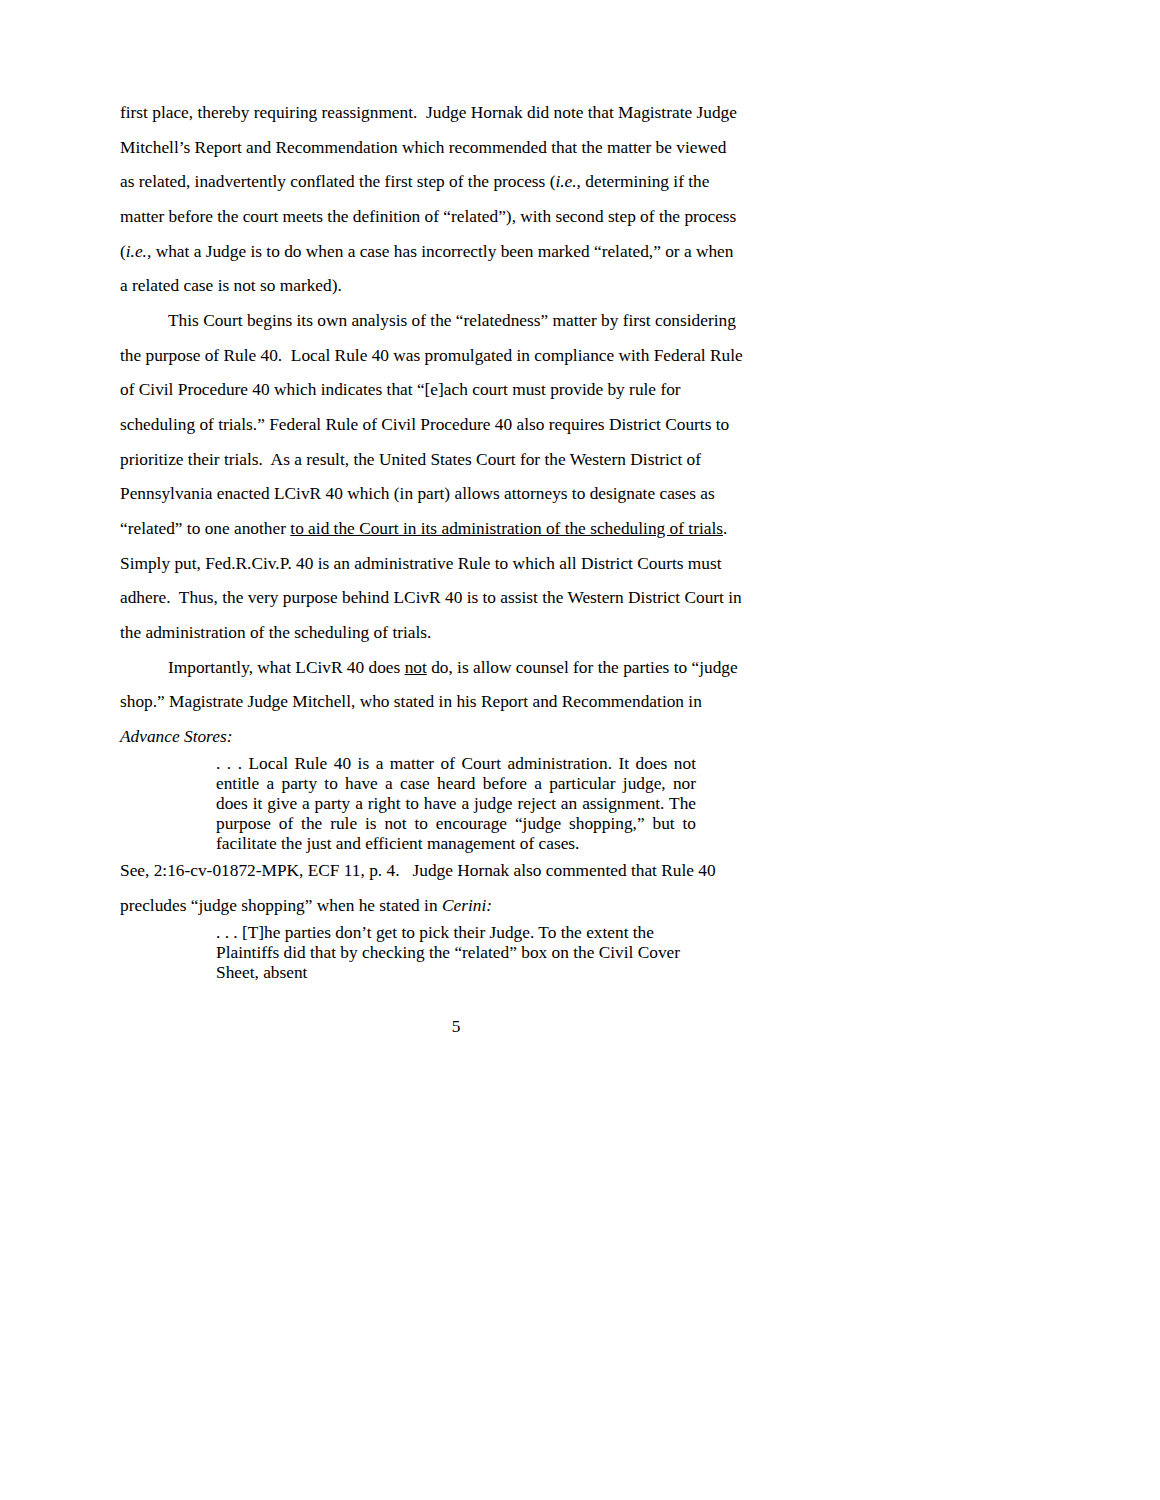first place, thereby requiring reassignment. Judge Hornak did note that Magistrate Judge Mitchell’s Report and Recommendation which recommended that the matter be viewed as related, inadvertently conflated the first step of the process (i.e., determining if the matter before the court meets the definition of “related”), with second step of the process (i.e., what a Judge is to do when a case has incorrectly been marked “related,” or a when a related case is not so marked).
This Court begins its own analysis of the “relatedness” matter by first considering the purpose of Rule 40. Local Rule 40 was promulgated in compliance with Federal Rule of Civil Procedure 40 which indicates that “[e]ach court must provide by rule for scheduling of trials.” Federal Rule of Civil Procedure 40 also requires District Courts to prioritize their trials. As a result, the United States Court for the Western District of Pennsylvania enacted LCivR 40 which (in part) allows attorneys to designate cases as “related” to one another to aid the Court in its administration of the scheduling of trials. Simply put, Fed.R.Civ.P. 40 is an administrative Rule to which all District Courts must adhere. Thus, the very purpose behind LCivR 40 is to assist the Western District Court in the administration of the scheduling of trials.
Importantly, what LCivR 40 does not do, is allow counsel for the parties to “judge shop.” Magistrate Judge Mitchell, who stated in his Report and Recommendation in Advance Stores:
. . . Local Rule 40 is a matter of Court administration. It does not entitle a party to have a case heard before a particular judge, nor does it give a party a right to have a judge reject an assignment. The purpose of the rule is not to encourage “judge shopping,” but to facilitate the just and efficient management of cases.
See, 2:16-cv-01872-MPK, ECF 11, p. 4. Judge Hornak also commented that Rule 40 precludes “judge shopping” when he stated in Cerini:
. . . [T]he parties don’t get to pick their Judge. To the extent the Plaintiffs did that by checking the “related” box on the Civil Cover Sheet, absent
5